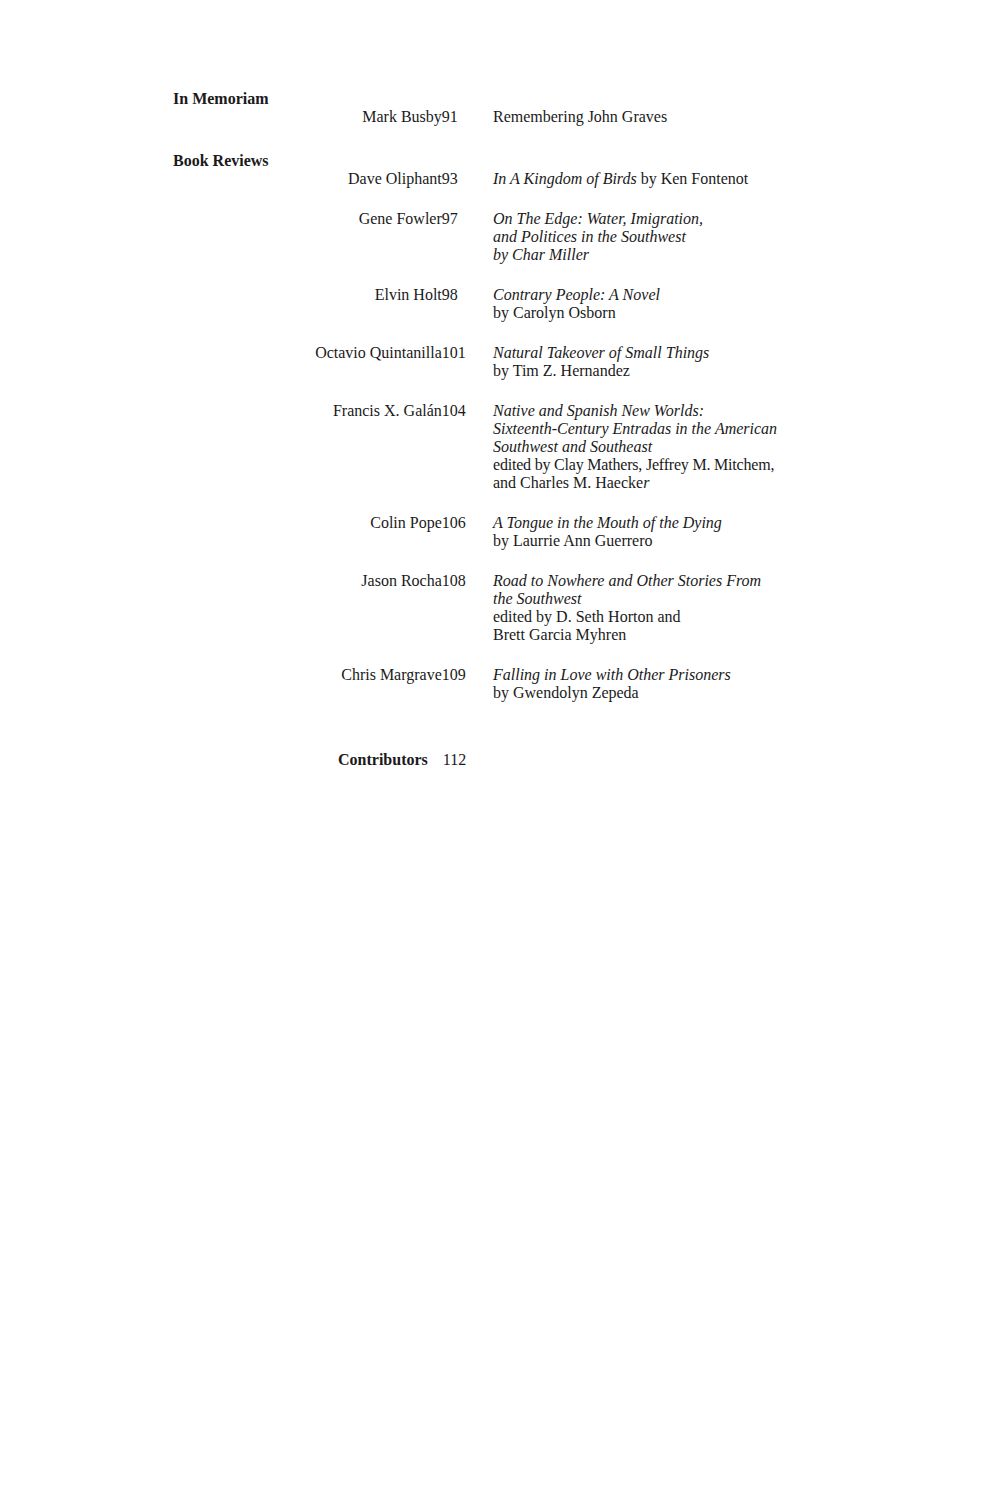| In Memoriam | | |
| Mark Busby | 91 | Remembering John Graves |
| Book Reviews | | |
| Dave Oliphant | 93 | In A Kingdom of Birds by Ken Fontenot |
| Gene Fowler | 97 | On The Edge: Water, Imigration, and Politices in the Southwest by Char Miller |
| Elvin Holt | 98 | Contrary People: A Novel by Carolyn Osborn |
| Octavio Quintanilla | 101 | Natural Takeover of Small Things by Tim Z. Hernandez |
| Francis X. Galán | 104 | Native and Spanish New Worlds: Sixteenth-Century Entradas in the American Southwest and Southeast edited by Clay Mathers, Jeffrey M. Mitchem, and Charles M. Haecke r |
| Colin Pope | 106 | A Tongue in the Mouth of the Dying by Laurrie Ann Guerrero |
| Jason Rocha | 108 | Road to Nowhere and Other Stories From the Southwest edited by D. Seth Horton and Brett Garcia Myhren |
| Chris Margrave | 109 | Falling in Love with Other Prisoners by Gwendolyn Zepeda |
| Contributors | 112 | |